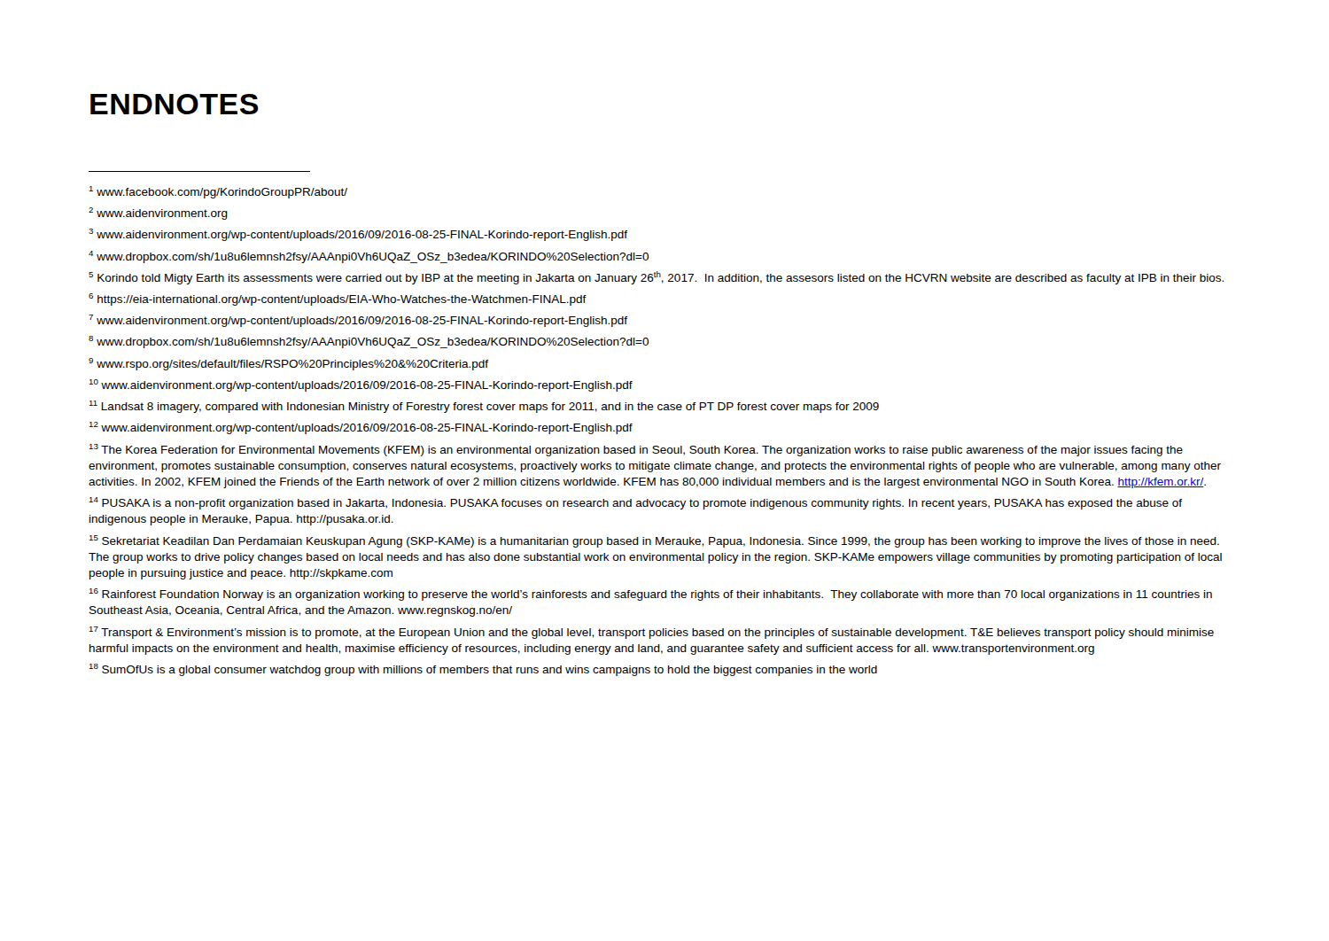ENDNOTES
1 www.facebook.com/pg/KorindoGroupPR/about/
2 www.aidenvironment.org
3 www.aidenvironment.org/wp-content/uploads/2016/09/2016-08-25-FINAL-Korindo-report-English.pdf
4 www.dropbox.com/sh/1u8u6lemnsh2fsy/AAAnpi0Vh6UQaZ_OSz_b3edea/KORINDO%20Selection?dl=0
5 Korindo told Migty Earth its assessments were carried out by IBP at the meeting in Jakarta on January 26th, 2017. In addition, the assesors listed on the HCVRN website are described as faculty at IPB in their bios.
6 https://eia-international.org/wp-content/uploads/EIA-Who-Watches-the-Watchmen-FINAL.pdf
7 www.aidenvironment.org/wp-content/uploads/2016/09/2016-08-25-FINAL-Korindo-report-English.pdf
8 www.dropbox.com/sh/1u8u6lemnsh2fsy/AAAnpi0Vh6UQaZ_OSz_b3edea/KORINDO%20Selection?dl=0
9 www.rspo.org/sites/default/files/RSPO%20Principles%20&%20Criteria.pdf
10 www.aidenvironment.org/wp-content/uploads/2016/09/2016-08-25-FINAL-Korindo-report-English.pdf
11 Landsat 8 imagery, compared with Indonesian Ministry of Forestry forest cover maps for 2011, and in the case of PT DP forest cover maps for 2009
12 www.aidenvironment.org/wp-content/uploads/2016/09/2016-08-25-FINAL-Korindo-report-English.pdf
13 The Korea Federation for Environmental Movements (KFEM) is an environmental organization based in Seoul, South Korea. The organization works to raise public awareness of the major issues facing the environment, promotes sustainable consumption, conserves natural ecosystems, proactively works to mitigate climate change, and protects the environmental rights of people who are vulnerable, among many other activities. In 2002, KFEM joined the Friends of the Earth network of over 2 million citizens worldwide. KFEM has 80,000 individual members and is the largest environmental NGO in South Korea. http://kfem.or.kr/.
14 PUSAKA is a non-profit organization based in Jakarta, Indonesia. PUSAKA focuses on research and advocacy to promote indigenous community rights. In recent years, PUSAKA has exposed the abuse of indigenous people in Merauke, Papua. http://pusaka.or.id.
15 Sekretariat Keadilan Dan Perdamaian Keuskupan Agung (SKP-KAMe) is a humanitarian group based in Merauke, Papua, Indonesia. Since 1999, the group has been working to improve the lives of those in need. The group works to drive policy changes based on local needs and has also done substantial work on environmental policy in the region. SKP-KAMe empowers village communities by promoting participation of local people in pursuing justice and peace. http://skpkame.com
16 Rainforest Foundation Norway is an organization working to preserve the world’s rainforests and safeguard the rights of their inhabitants. They collaborate with more than 70 local organizations in 11 countries in Southeast Asia, Oceania, Central Africa, and the Amazon. www.regnskog.no/en/
17 Transport & Environment’s mission is to promote, at the European Union and the global level, transport policies based on the principles of sustainable development. T&E believes transport policy should minimise harmful impacts on the environment and health, maximise efficiency of resources, including energy and land, and guarantee safety and sufficient access for all. www.transportenvironment.org
18 SumOfUs is a global consumer watchdog group with millions of members that runs and wins campaigns to hold the biggest companies in the world